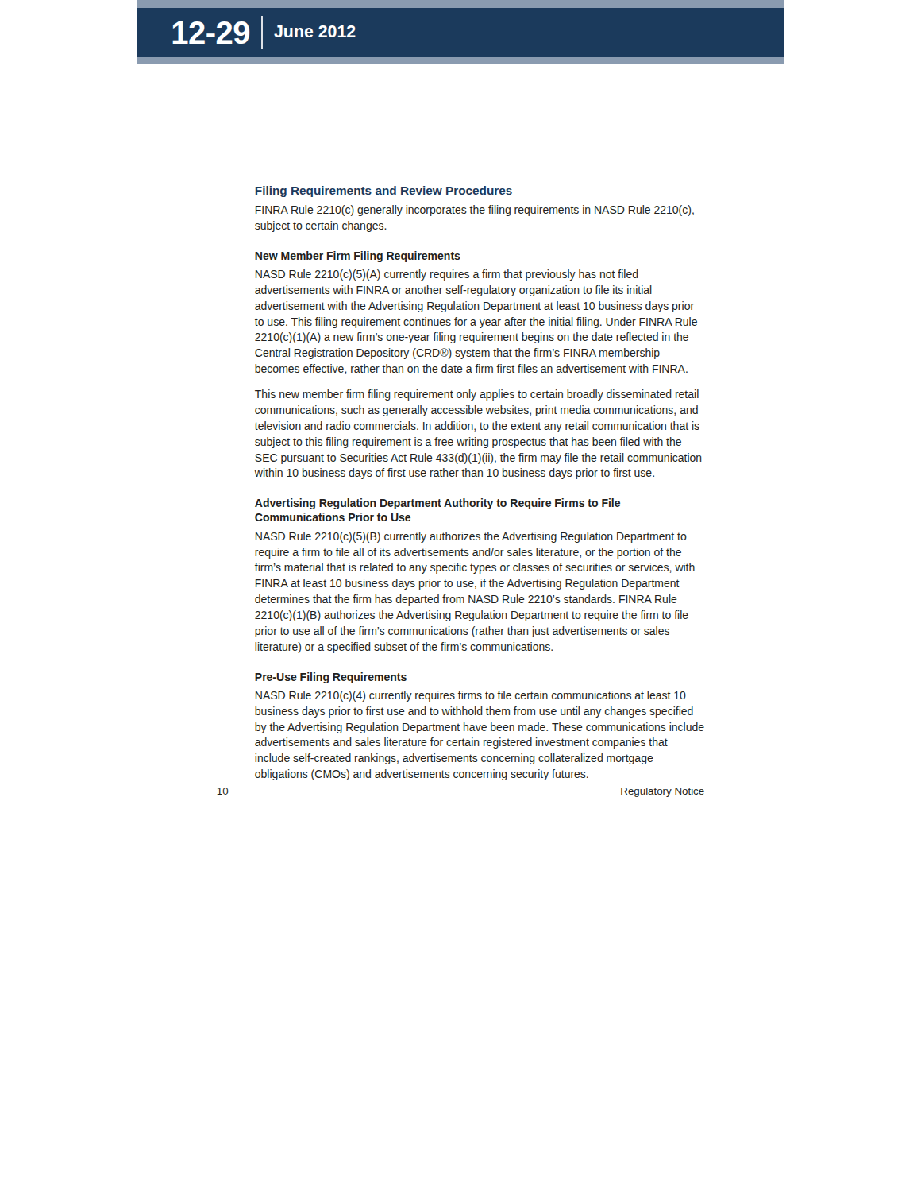12-29 June 2012
Filing Requirements and Review Procedures
FINRA Rule 2210(c) generally incorporates the filing requirements in NASD Rule 2210(c), subject to certain changes.
New Member Firm Filing Requirements
NASD Rule 2210(c)(5)(A) currently requires a firm that previously has not filed advertisements with FINRA or another self-regulatory organization to file its initial advertisement with the Advertising Regulation Department at least 10 business days prior to use. This filing requirement continues for a year after the initial filing. Under FINRA Rule 2210(c)(1)(A) a new firm’s one-year filing requirement begins on the date reflected in the Central Registration Depository (CRD®) system that the firm’s FINRA membership becomes effective, rather than on the date a firm first files an advertisement with FINRA.
This new member firm filing requirement only applies to certain broadly disseminated retail communications, such as generally accessible websites, print media communications, and television and radio commercials. In addition, to the extent any retail communication that is subject to this filing requirement is a free writing prospectus that has been filed with the SEC pursuant to Securities Act Rule 433(d)(1)(ii), the firm may file the retail communication within 10 business days of first use rather than 10 business days prior to first use.
Advertising Regulation Department Authority to Require Firms to File Communications Prior to Use
NASD Rule 2210(c)(5)(B) currently authorizes the Advertising Regulation Department to require a firm to file all of its advertisements and/or sales literature, or the portion of the firm’s material that is related to any specific types or classes of securities or services, with FINRA at least 10 business days prior to use, if the Advertising Regulation Department determines that the firm has departed from NASD Rule 2210’s standards. FINRA Rule 2210(c)(1)(B) authorizes the Advertising Regulation Department to require the firm to file prior to use all of the firm’s communications (rather than just advertisements or sales literature) or a specified subset of the firm’s communications.
Pre-Use Filing Requirements
NASD Rule 2210(c)(4) currently requires firms to file certain communications at least 10 business days prior to first use and to withhold them from use until any changes specified by the Advertising Regulation Department have been made. These communications include advertisements and sales literature for certain registered investment companies that include self-created rankings, advertisements concerning collateralized mortgage obligations (CMOs) and advertisements concerning security futures.
10 Regulatory Notice